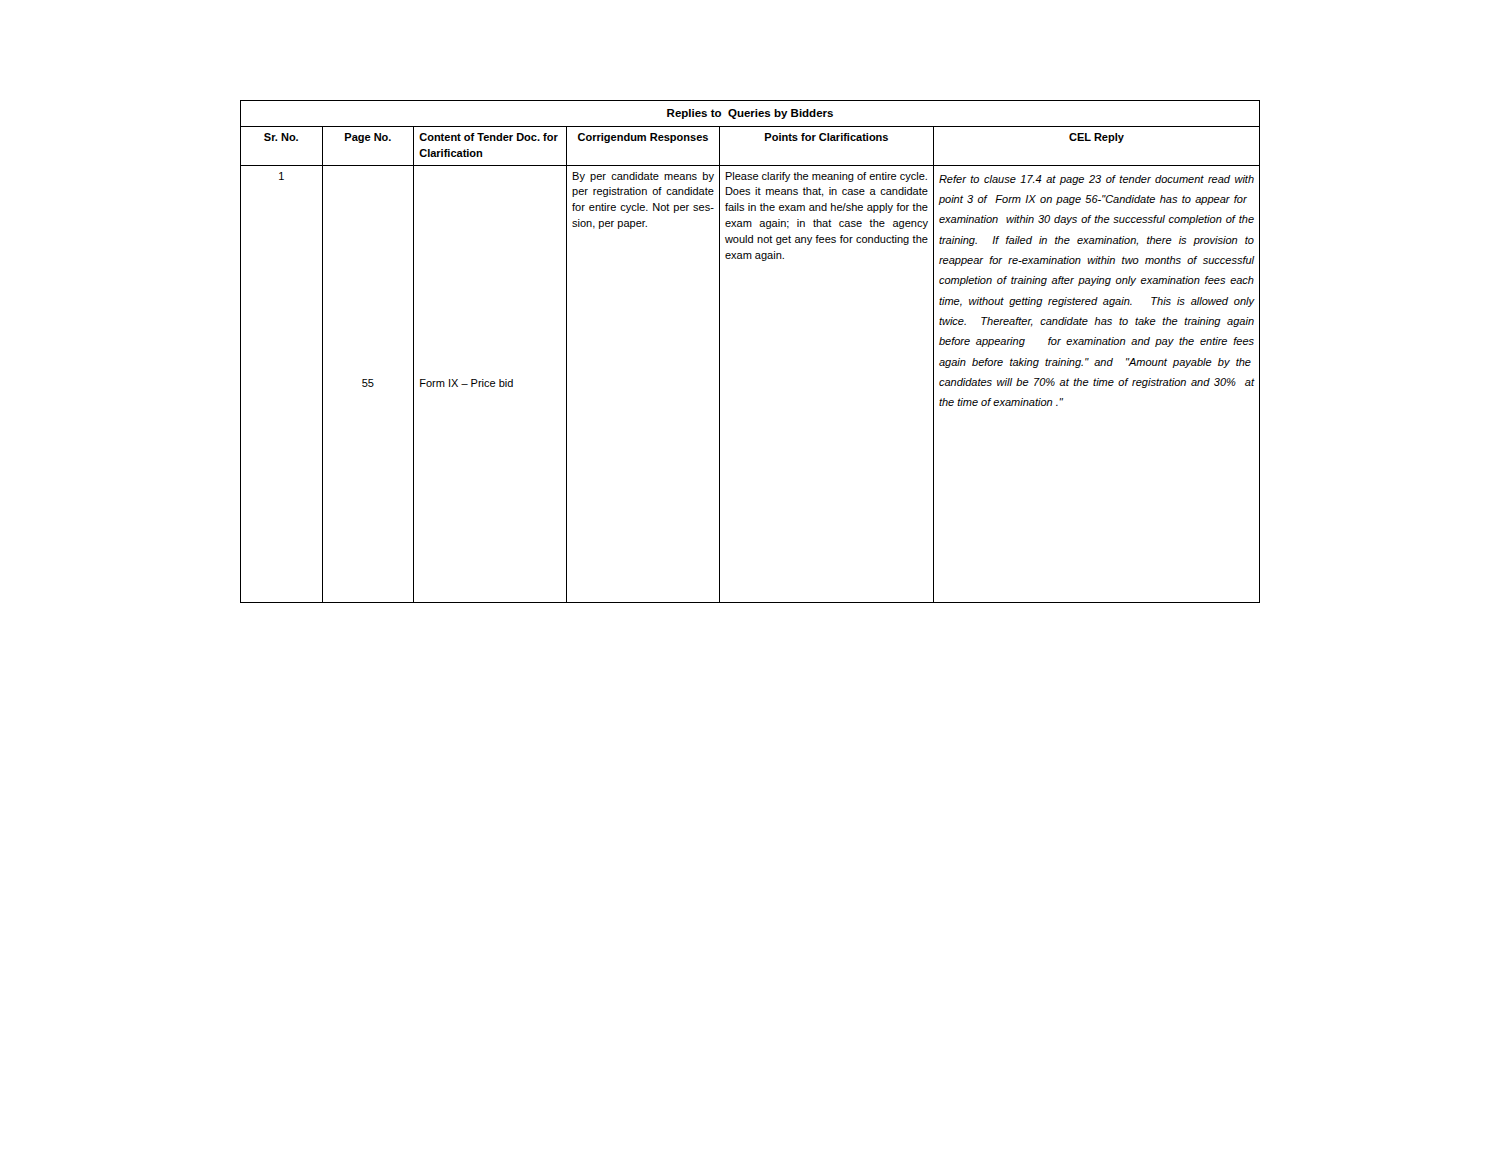| Replies to Queries by Bidders |
| Sr. No. | Page No. | Content of Tender Doc. for Clarification | Corrigendum Responses | Points for Clarifications | CEL Reply |
| 1 | 55 | Form IX – Price bid | By per candidate means by per registration of candidate for entire cycle. Not per session, per paper. | Please clarify the meaning of entire cycle. Does it means that, in case a candidate fails in the exam and he/she apply for the exam again; in that case the agency would not get any fees for conducting the exam again. | Refer to clause 17.4 at page 23 of tender document read with point 3 of Form IX on page 56-"Candidate has to appear for examination within 30 days of the successful completion of the training. If failed in the examination, there is provision to reappear for re-examination within two months of successful completion of training after paying only examination fees each time, without getting registered again. This is allowed only twice. Thereafter, candidate has to take the training again before appearing for examination and pay the entire fees again before taking training." and "Amount payable by the candidates will be 70% at the time of registration and 30% at the time of examination ." |